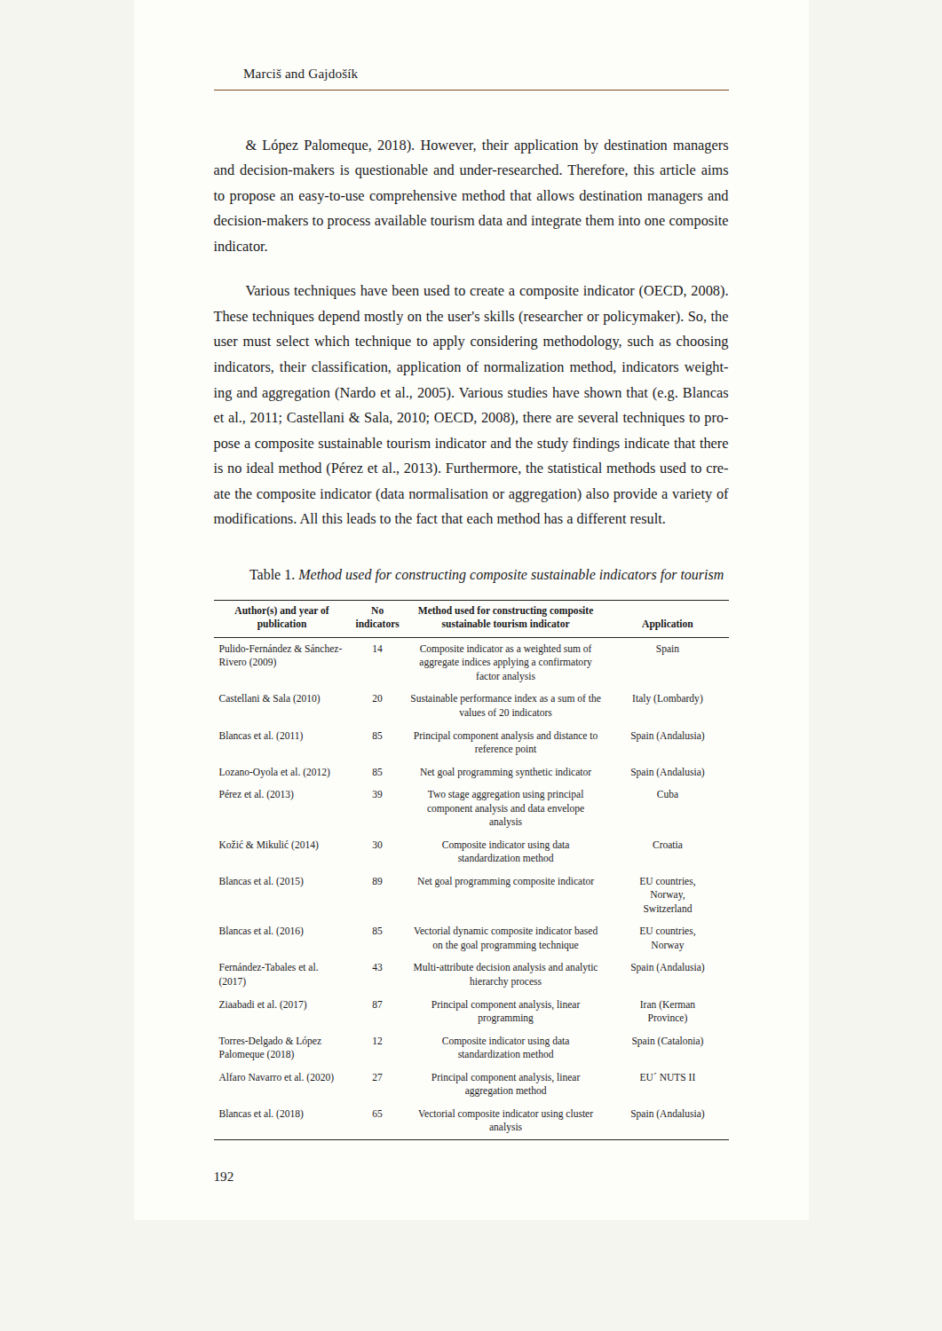Marciš and Gajdošík
& López Palomeque, 2018). However, their application by destination managers and decision-makers is questionable and under-researched. Therefore, this article aims to propose an easy-to-use comprehensive method that allows destination managers and decision-makers to process available tourism data and integrate them into one composite indicator.
Various techniques have been used to create a composite indicator (OECD, 2008). These techniques depend mostly on the user's skills (researcher or policymaker). So, the user must select which technique to apply considering methodology, such as choosing indicators, their classification, application of normalization method, indicators weighting and aggregation (Nardo et al., 2005). Various studies have shown that (e.g. Blancas et al., 2011; Castellani & Sala, 2010; OECD, 2008), there are several techniques to propose a composite sustainable tourism indicator and the study findings indicate that there is no ideal method (Pérez et al., 2013). Furthermore, the statistical methods used to create the composite indicator (data normalisation or aggregation) also provide a variety of modifications. All this leads to the fact that each method has a different result.
Table 1. Method used for constructing composite sustainable indicators for tourism
| Author(s) and year of publication | No indicators | Method used for constructing composite sustainable tourism indicator | Application |
| --- | --- | --- | --- |
| Pulido-Fernández & Sánchez-Rivero (2009) | 14 | Composite indicator as a weighted sum of aggregate indices applying a confirmatory factor analysis | Spain |
| Castellani & Sala (2010) | 20 | Sustainable performance index as a sum of the values of 20 indicators | Italy (Lombardy) |
| Blancas et al. (2011) | 85 | Principal component analysis and distance to reference point | Spain (Andalusia) |
| Lozano-Oyola et al. (2012) | 85 | Net goal programming synthetic indicator | Spain (Andalusia) |
| Pérez et al. (2013) | 39 | Two stage aggregation using principal component analysis and data envelope analysis | Cuba |
| Kožić & Mikulić (2014) | 30 | Composite indicator using data standardization method | Croatia |
| Blancas et al. (2015) | 89 | Net goal programming composite indicator | EU countries, Norway, Switzerland |
| Blancas et al. (2016) | 85 | Vectorial dynamic composite indicator based on the goal programming technique | EU countries, Norway |
| Fernández-Tabales et al. (2017) | 43 | Multi-attribute decision analysis and analytic hierarchy process | Spain (Andalusia) |
| Ziaabadi et al. (2017) | 87 | Principal component analysis, linear programming | Iran (Kerman Province) |
| Torres-Delgado & López Palomeque (2018) | 12 | Composite indicator using data standardization method | Spain (Catalonia) |
| Alfaro Navarro et al. (2020) | 27 | Principal component analysis, linear aggregation method | EU´ NUTS II |
| Blancas et al. (2018) | 65 | Vectorial composite indicator using cluster analysis | Spain (Andalusia) |
192